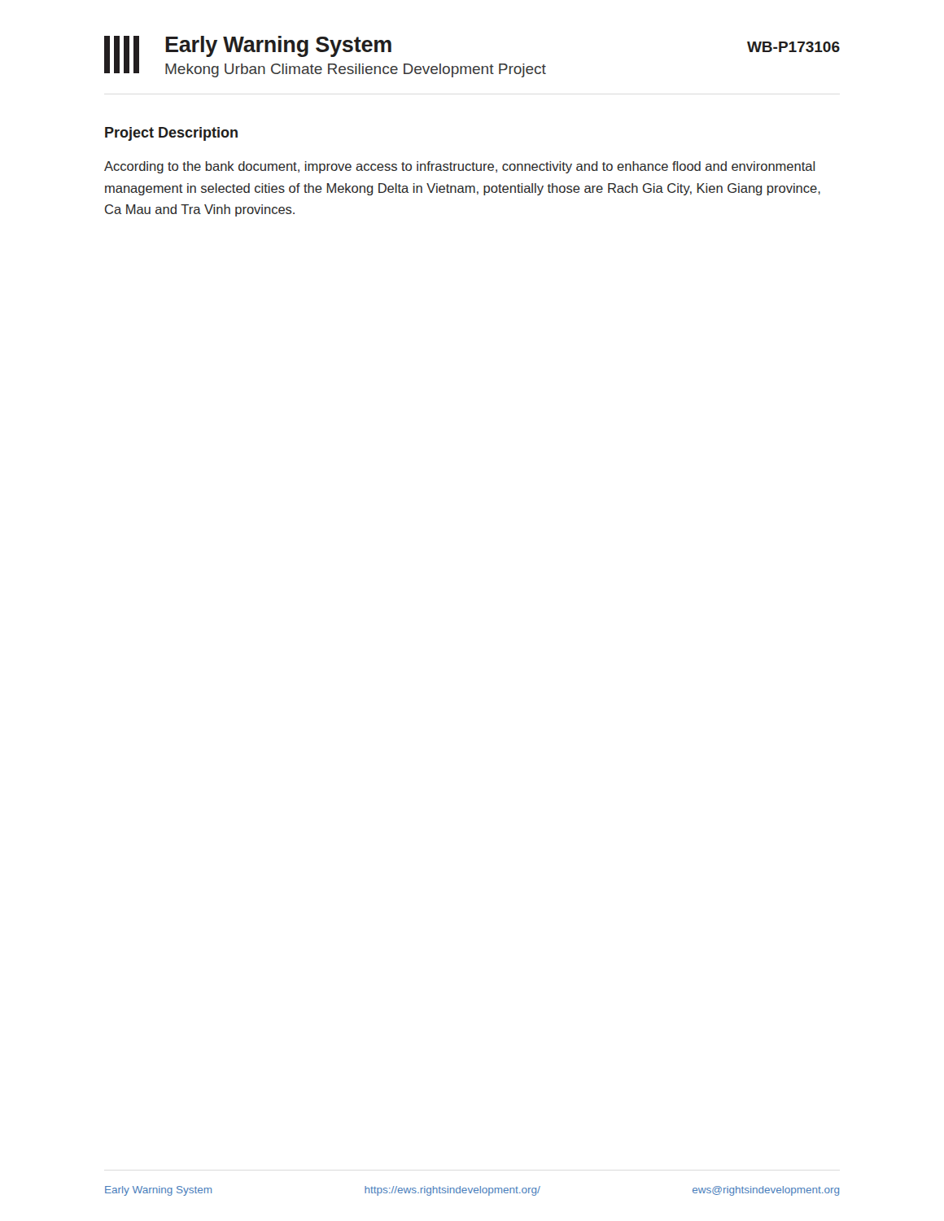Early Warning System
Mekong Urban Climate Resilience Development Project
WB-P173106
Project Description
According to the bank document, improve access to infrastructure, connectivity and to enhance flood and environmental management in selected cities of the Mekong Delta in Vietnam, potentially those are Rach Gia City, Kien Giang province, Ca Mau and Tra Vinh provinces.
Early Warning System
https://ews.rightsindevelopment.org/
ews@rightsindevelopment.org